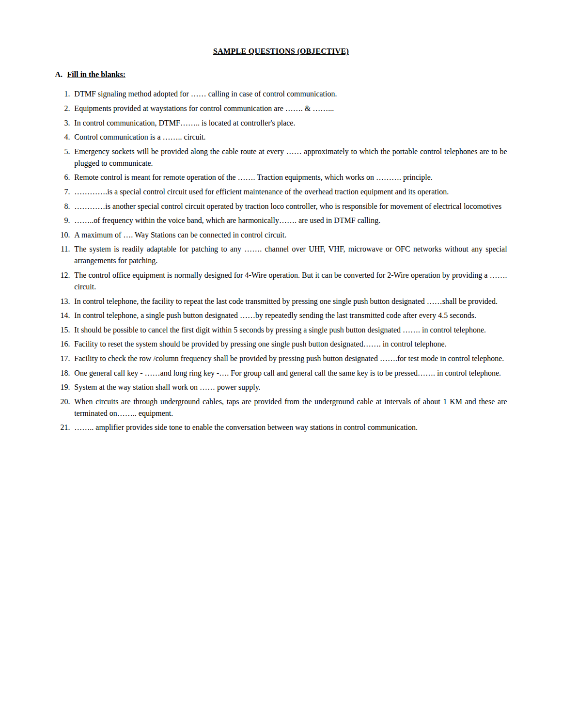SAMPLE QUESTIONS (OBJECTIVE)
A. Fill in the blanks:
DTMF signaling method adopted for …… calling in case of control communication.
Equipments provided at waystations for control communication are ……. & ……...
In control communication, DTMF…….. is located at controller's place.
Control communication is a …….. circuit.
Emergency sockets will be provided along the cable route at every …… approximately to which the portable control telephones are to be plugged to communicate.
Remote control is meant for remote operation of the ……. Traction equipments, which works on ………. principle.
………….is a special control circuit used for efficient maintenance of the overhead traction equipment and its operation.
…………is another special control circuit operated by traction loco controller, who is responsible for movement of electrical locomotives
……..of frequency within the voice band, which are harmonically……. are used in DTMF calling.
A maximum of …. Way Stations can be connected in control circuit.
The system is readily adaptable for patching to any ……. channel over UHF, VHF, microwave or OFC networks without any special arrangements for patching.
The control office equipment is normally designed for 4-Wire operation. But it can be converted for 2-Wire operation by providing a ……. circuit.
In control telephone, the facility to repeat the last code transmitted by pressing one single push button designated ……shall be provided.
In control telephone, a single push button designated ……by repeatedly sending the last transmitted code after every 4.5 seconds.
It should be possible to cancel the first digit within 5 seconds by pressing a single push button designated ……. in control telephone.
Facility to reset the system should be provided by pressing one single push button designated……. in control telephone.
Facility to check the row /column frequency shall be provided by pressing push button designated …….for test mode in control telephone.
One general call key - ……and long ring key -…. For group call and general call the same key is to be pressed……. in control telephone.
System at the way station shall work on …… power supply.
When circuits are through underground cables, taps are provided from the underground cable at intervals of about 1 KM and these are terminated on…….. equipment.
…….. amplifier provides side tone to enable the conversation between way stations in control communication.